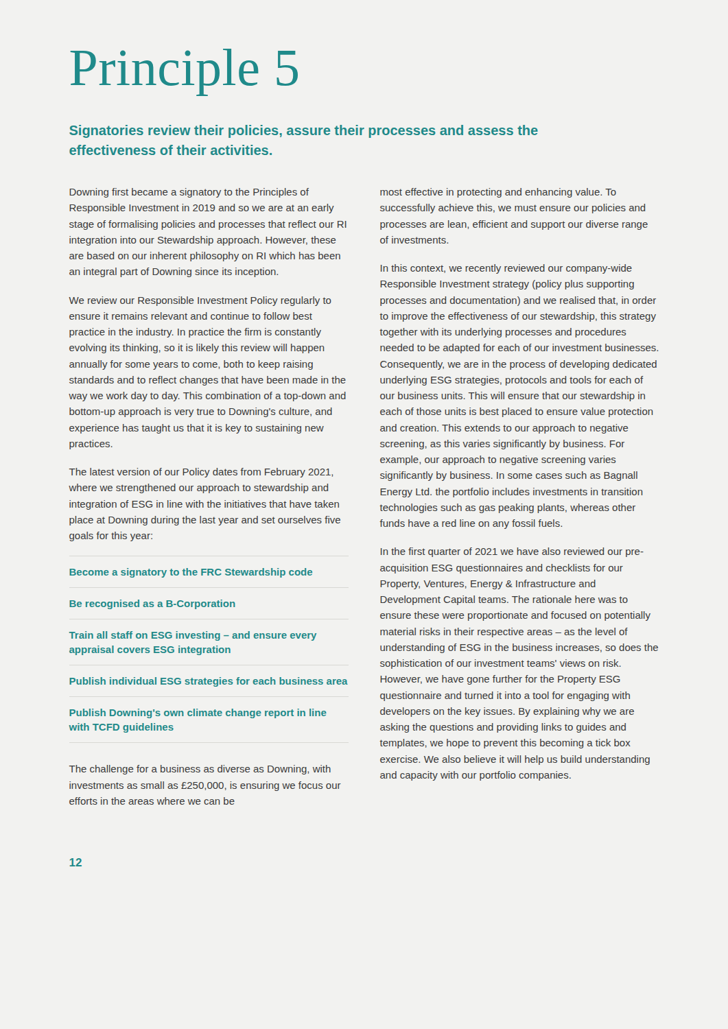Principle 5
Signatories review their policies, assure their processes and assess the effectiveness of their activities.
Downing first became a signatory to the Principles of Responsible Investment in 2019 and so we are at an early stage of formalising policies and processes that reflect our RI integration into our Stewardship approach. However, these are based on our inherent philosophy on RI which has been an integral part of Downing since its inception.
We review our Responsible Investment Policy regularly to ensure it remains relevant and continue to follow best practice in the industry. In practice the firm is constantly evolving its thinking, so it is likely this review will happen annually for some years to come, both to keep raising standards and to reflect changes that have been made in the way we work day to day. This combination of a top-down and bottom-up approach is very true to Downing's culture, and experience has taught us that it is key to sustaining new practices.
The latest version of our Policy dates from February 2021, where we strengthened our approach to stewardship and integration of ESG in line with the initiatives that have taken place at Downing during the last year and set ourselves five goals for this year:
Become a signatory to the FRC Stewardship code
Be recognised as a B-Corporation
Train all staff on ESG investing – and ensure every appraisal covers ESG integration
Publish individual ESG strategies for each business area
Publish Downing's own climate change report in line with TCFD guidelines
The challenge for a business as diverse as Downing, with investments as small as £250,000, is ensuring we focus our efforts in the areas where we can be
most effective in protecting and enhancing value. To successfully achieve this, we must ensure our policies and processes are lean, efficient and support our diverse range of investments.
In this context, we recently reviewed our company-wide Responsible Investment strategy (policy plus supporting processes and documentation) and we realised that, in order to improve the effectiveness of our stewardship, this strategy together with its underlying processes and procedures needed to be adapted for each of our investment businesses. Consequently, we are in the process of developing dedicated underlying ESG strategies, protocols and tools for each of our business units. This will ensure that our stewardship in each of those units is best placed to ensure value protection and creation. This extends to our approach to negative screening, as this varies significantly by business. For example, our approach to negative screening varies significantly by business. In some cases such as Bagnall Energy Ltd. the portfolio includes investments in transition technologies such as gas peaking plants, whereas other funds have a red line on any fossil fuels.
In the first quarter of 2021 we have also reviewed our pre-acquisition ESG questionnaires and checklists for our Property, Ventures, Energy & Infrastructure and Development Capital teams. The rationale here was to ensure these were proportionate and focused on potentially material risks in their respective areas – as the level of understanding of ESG in the business increases, so does the sophistication of our investment teams' views on risk. However, we have gone further for the Property ESG questionnaire and turned it into a tool for engaging with developers on the key issues. By explaining why we are asking the questions and providing links to guides and templates, we hope to prevent this becoming a tick box exercise. We also believe it will help us build understanding and capacity with our portfolio companies.
12